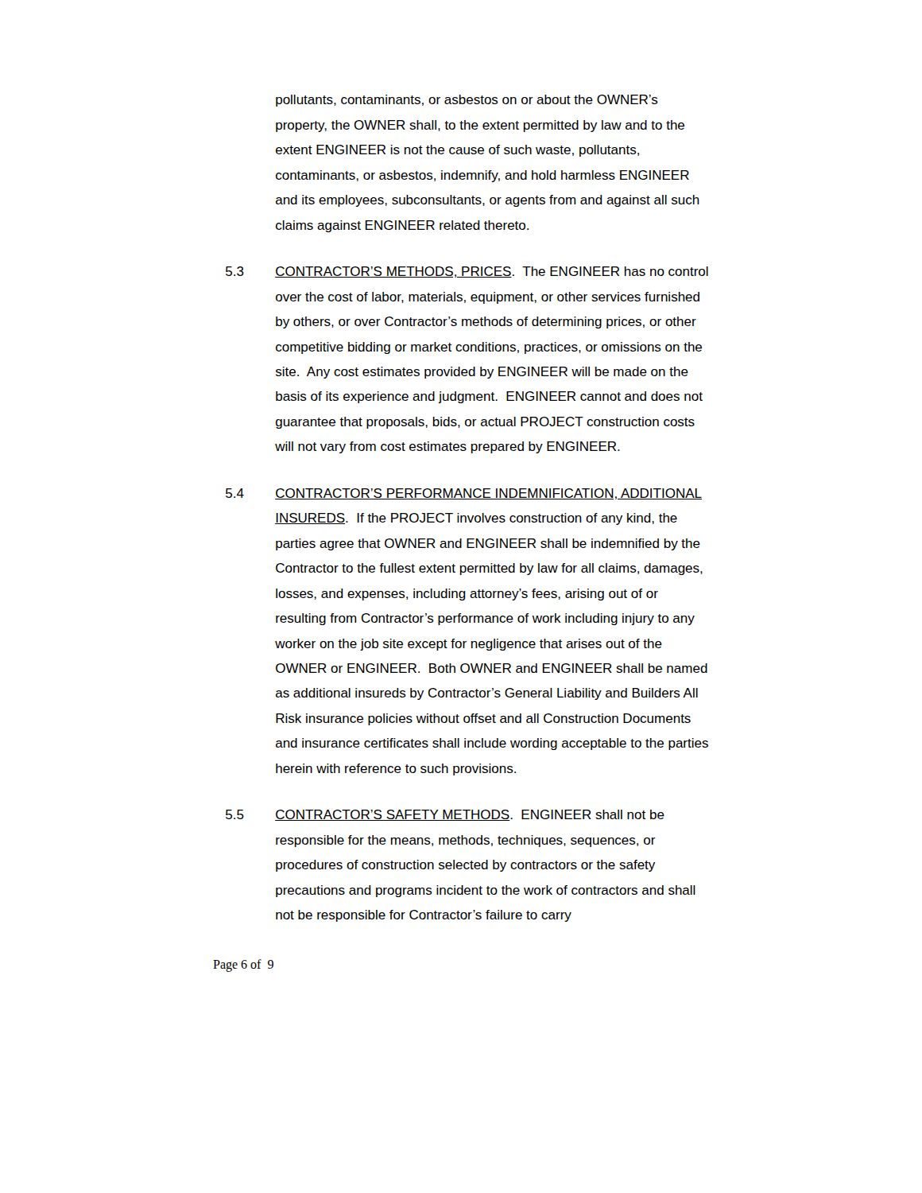pollutants, contaminants, or asbestos on or about the OWNER’s property, the OWNER shall, to the extent permitted by law and to the extent ENGINEER is not the cause of such waste, pollutants, contaminants, or asbestos, indemnify, and hold harmless ENGINEER and its employees, subconsultants, or agents from and against all such claims against ENGINEER related thereto.
5.3
CONTRACTOR’S METHODS, PRICES. The ENGINEER has no control over the cost of labor, materials, equipment, or other services furnished by others, or over Contractor’s methods of determining prices, or other competitive bidding or market conditions, practices, or omissions on the site. Any cost estimates provided by ENGINEER will be made on the basis of its experience and judgment. ENGINEER cannot and does not guarantee that proposals, bids, or actual PROJECT construction costs will not vary from cost estimates prepared by ENGINEER.
5.4
CONTRACTOR’S PERFORMANCE INDEMNIFICATION, ADDITIONAL INSUREDS. If the PROJECT involves construction of any kind, the parties agree that OWNER and ENGINEER shall be indemnified by the Contractor to the fullest extent permitted by law for all claims, damages, losses, and expenses, including attorney’s fees, arising out of or resulting from Contractor’s performance of work including injury to any worker on the job site except for negligence that arises out of the OWNER or ENGINEER. Both OWNER and ENGINEER shall be named as additional insureds by Contractor’s General Liability and Builders All Risk insurance policies without offset and all Construction Documents and insurance certificates shall include wording acceptable to the parties herein with reference to such provisions.
5.5
CONTRACTOR’S SAFETY METHODS. ENGINEER shall not be responsible for the means, methods, techniques, sequences, or procedures of construction selected by contractors or the safety precautions and programs incident to the work of contractors and shall not be responsible for Contractor’s failure to carry
Page 6 of 9